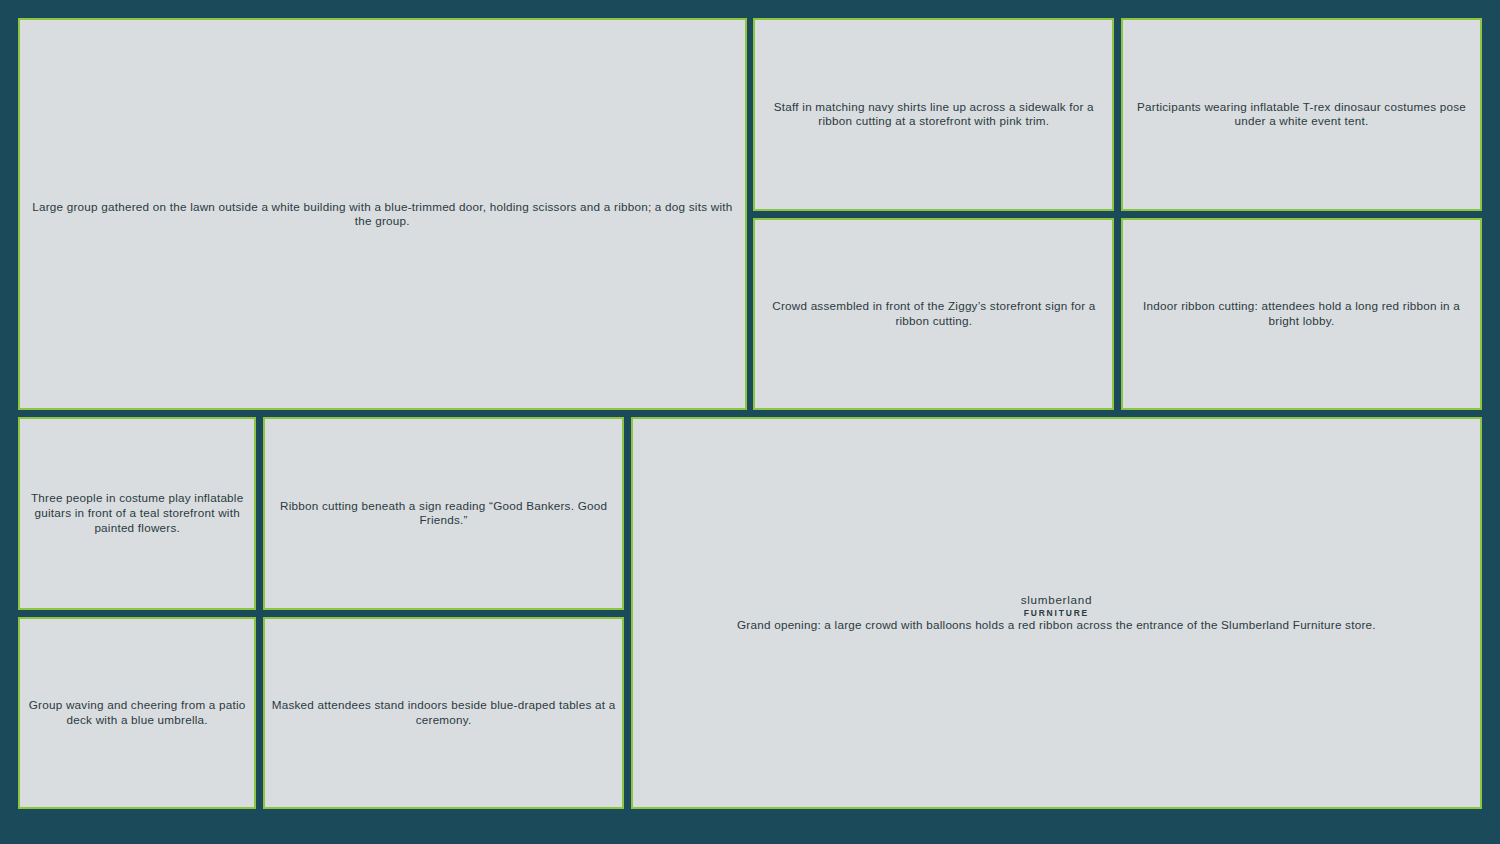Photo collage of chamber ribbon cuttings and grand openings
Large group gathered on the lawn outside a white building with a blue-trimmed door, holding scissors and a ribbon; a dog sits with the group.
Staff in matching navy shirts line up across a sidewalk for a ribbon cutting at a storefront with pink trim.
Participants wearing inflatable T-rex dinosaur costumes pose under a white event tent.
Crowd assembled in front of the Ziggy’s storefront sign for a ribbon cutting.
Indoor ribbon cutting: attendees hold a long red ribbon in a bright lobby.
Three people in costume play inflatable guitars in front of a teal storefront with painted flowers.
Ribbon cutting beneath a sign reading “Good Bankers. Good Friends.”
slumberland FURNITURE Grand opening: a large crowd with balloons holds a red ribbon across the entrance of the Slumberland Furniture store.
Group waving and cheering from a patio deck with a blue umbrella.
Masked attendees stand indoors beside blue-draped tables at a ceremony.